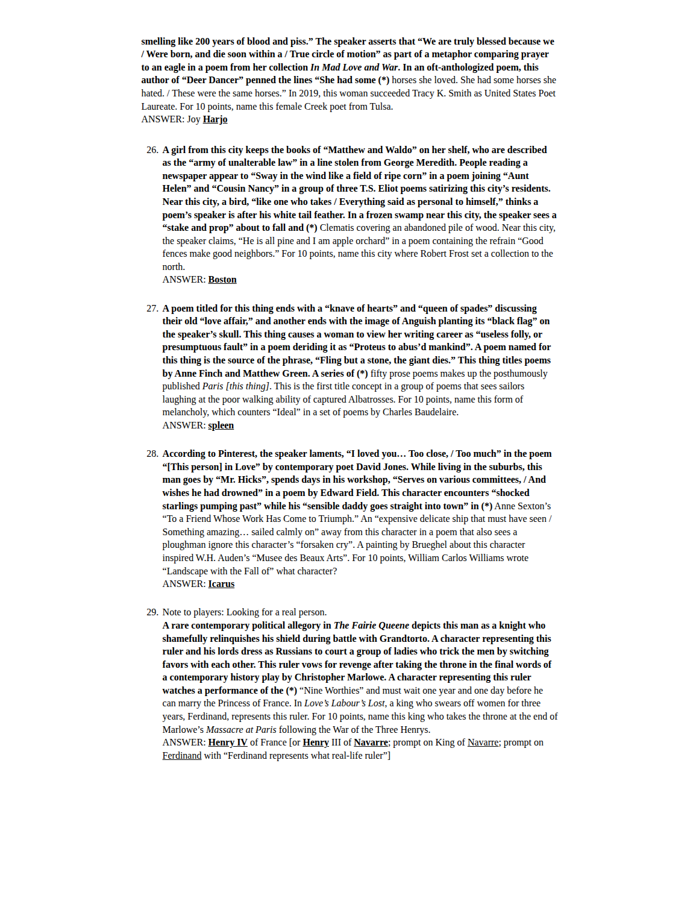smelling like 200 years of blood and piss.” The speaker asserts that “We are truly blessed because we / Were born, and die soon within a / True circle of motion” as part of a metaphor comparing prayer to an eagle in a poem from her collection In Mad Love and War. In an oft-anthologized poem, this author of “Deer Dancer” penned the lines “She had some (*) horses she loved. She had some horses she hated. / These were the same horses.” In 2019, this woman succeeded Tracy K. Smith as United States Poet Laureate. For 10 points, name this female Creek poet from Tulsa.
ANSWER: Joy Harjo
26. A girl from this city keeps the books of “Matthew and Waldo” on her shelf, who are described as the “army of unalterable law” in a line stolen from George Meredith. People reading a newspaper appear to “Sway in the wind like a field of ripe corn” in a poem joining “Aunt Helen” and “Cousin Nancy” in a group of three T.S. Eliot poems satirizing this city’s residents. Near this city, a bird, “like one who takes / Everything said as personal to himself,” thinks a poem’s speaker is after his white tail feather. In a frozen swamp near this city, the speaker sees a “stake and prop” about to fall and (*) Clematis covering an abandoned pile of wood. Near this city, the speaker claims, “He is all pine and I am apple orchard” in a poem containing the refrain “Good fences make good neighbors.” For 10 points, name this city where Robert Frost set a collection to the north.
ANSWER: Boston
27. A poem titled for this thing ends with a “knave of hearts” and “queen of spades” discussing their old “love affair,” and another ends with the image of Anguish planting its “black flag” on the speaker’s skull. This thing causes a woman to view her writing career as “useless folly, or presumptuous fault” in a poem deriding it as “Proteus to abus’d mankind”. A poem named for this thing is the source of the phrase, “Fling but a stone, the giant dies.” This thing titles poems by Anne Finch and Matthew Green. A series of (*) fifty prose poems makes up the posthumously published Paris [this thing]. This is the first title concept in a group of poems that sees sailors laughing at the poor walking ability of captured Albatrosses. For 10 points, name this form of melancholy, which counters “Ideal” in a set of poems by Charles Baudelaire.
ANSWER: spleen
28. According to Pinterest, the speaker laments, “I loved you… Too close, / Too much” in the poem “[This person] in Love” by contemporary poet David Jones. While living in the suburbs, this man goes by “Mr. Hicks”, spends days in his workshop, “Serves on various committees, / And wishes he had drowned” in a poem by Edward Field. This character encounters “shocked starlings pumping past” while his “sensible daddy goes straight into town” in (*) Anne Sexton’s “To a Friend Whose Work Has Come to Triumph.” An “expensive delicate ship that must have seen / Something amazing… sailed calmly on” away from this character in a poem that also sees a ploughman ignore this character’s “forsaken cry”. A painting by Brueghel about this character inspired W.H. Auden’s “Musee des Beaux Arts”. For 10 points, William Carlos Williams wrote “Landscape with the Fall of” what character?
ANSWER: Icarus
29. Note to players: Looking for a real person.
A rare contemporary political allegory in The Fairie Queene depicts this man as a knight who shamefully relinquishes his shield during battle with Grandtorto. A character representing this ruler and his lords dress as Russians to court a group of ladies who trick the men by switching favors with each other. This ruler vows for revenge after taking the throne in the final words of a contemporary history play by Christopher Marlowe. A character representing this ruler watches a performance of the (*) “Nine Worthies” and must wait one year and one day before he can marry the Princess of France. In Love’s Labour’s Lost, a king who swears off women for three years, Ferdinand, represents this ruler. For 10 points, name this king who takes the throne at the end of Marlowe’s Massacre at Paris following the War of the Three Henrys.
ANSWER: Henry IV of France [or Henry III of Navarre; prompt on King of Navarre; prompt on Ferdinand with “Ferdinand represents what real-life ruler”]